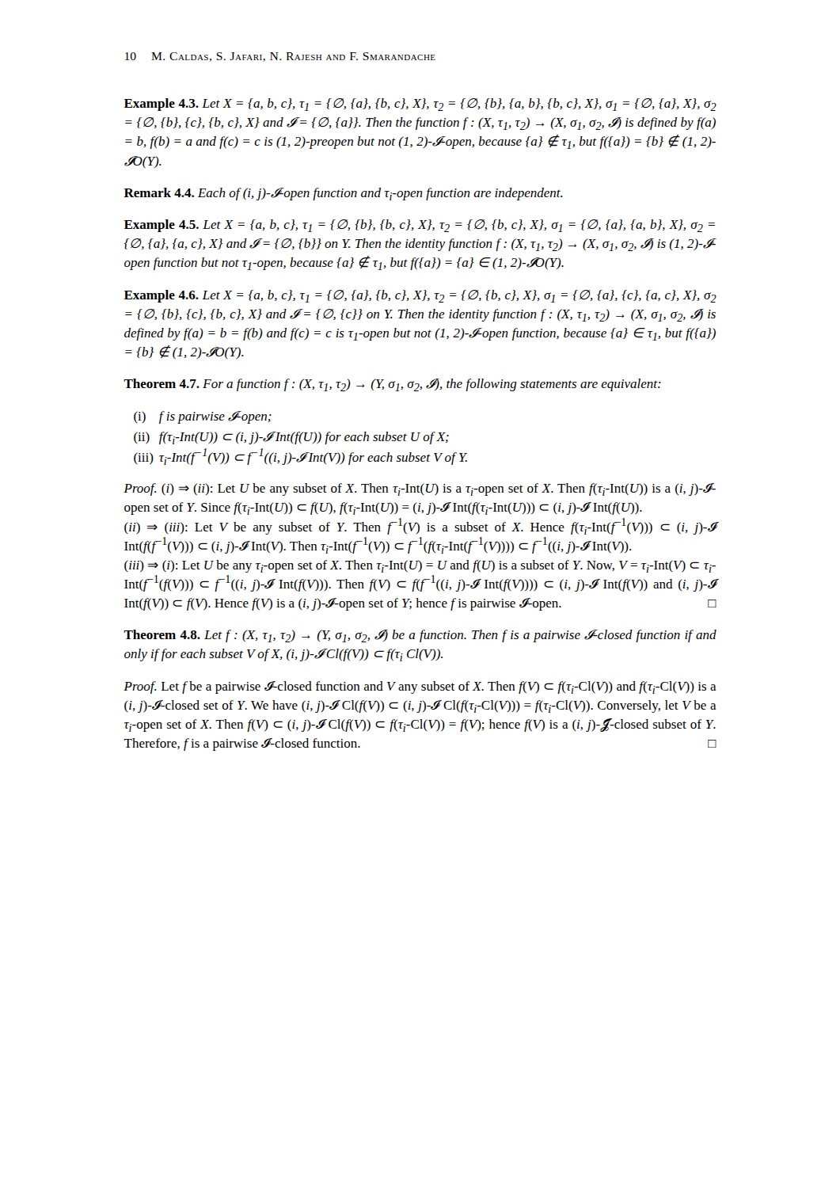10 M. Caldas, S. Jafari, N. Rajesh and F. Smarandache
Example 4.3. Let X = {a, b, c}, τ1 = {∅, {a}, {b, c}, X}, τ2 = {∅, {b}, {a, b}, {b, c}, X}, σ1 = {∅, {a}, X}, σ2 = {∅, {b}, {c}, {b, c}, X} and 𝓘 = {∅, {a}}. Then the function f : (X, τ1, τ2) → (X, σ1, σ2, 𝓘) is defined by f(a) = b, f(b) = a and f(c) = c is (1, 2)-preopen but not (1, 2)-𝓘-open, because {a} ∉ τ1, but f({a}) = {b} ∉ (1, 2)-𝓘O(Y).
Remark 4.4. Each of (i, j)-𝓘-open function and τi-open function are independent.
Example 4.5. Let X = {a, b, c}, τ1 = {∅, {b}, {b, c}, X}, τ2 = {∅, {b, c}, X}, σ1 = {∅, {a}, {a, b}, X}, σ2 = {∅, {a}, {a, c}, X} and 𝓘 = {∅, {b}} on Y. Then the identity function f : (X, τ1, τ2) → (X, σ1, σ2, 𝓘) is (1, 2)-𝓘-open function but not τ1-open, because {a} ∉ τ1, but f({a}) = {a} ∈ (1, 2)-𝓘O(Y).
Example 4.6. Let X = {a, b, c}, τ1 = {∅, {a}, {b, c}, X}, τ2 = {∅, {b, c}, X}, σ1 = {∅, {a}, {c}, {a, c}, X}, σ2 = {∅, {b}, {c}, {b, c}, X} and 𝓘 = {∅, {c}} on Y. Then the identity function f : (X, τ1, τ2) → (X, σ1, σ2, 𝓘) is defined by f(a) = b = f(b) and f(c) = c is τ1-open but not (1, 2)-𝓘-open function, because {a} ∈ τ1, but f({a}) = {b} ∉ (1, 2)-𝓘O(Y).
Theorem 4.7. For a function f : (X, τ1, τ2) → (Y, σ1, σ2, 𝓘), the following statements are equivalent:
(i) f is pairwise 𝓘-open;
(ii) f(τi-Int(U)) ⊂ (i, j)-𝓘 Int(f(U)) for each subset U of X;
(iii) τi-Int(f−1(V)) ⊂ f−1((i, j)-𝓘 Int(V)) for each subset V of Y.
Proof. (i) ⇒ (ii): Let U be any subset of X. Then τi-Int(U) is a τi-open set of X. Then f(τi-Int(U)) is a (i, j)-𝓘-open set of Y. Since f(τi-Int(U)) ⊂ f(U), f(τi-Int(U)) = (i, j)-𝓘 Int(f(τi-Int(U))) ⊂ (i, j)-𝓘 Int(f(U)).
(ii) ⇒ (iii): Let V be any subset of Y. Then f−1(V) is a subset of X. Hence f(τi-Int(f−1(V))) ⊂ (i, j)-𝓘 Int(f(f−1(V))) ⊂ (i, j)-𝓘 Int(V). Then τi-Int(f−1(V)) ⊂ f−1(f(τi-Int(f−1(V)))) ⊂ f−1((i, j)-𝓘 Int(V)).
(iii) ⇒ (i): Let U be any τi-open set of X. Then τi-Int(U) = U and f(U) is a subset of Y. Now, V = τi-Int(V) ⊂ τi-Int(f−1(f(V))) ⊂ f−1((i, j)-𝓘 Int(f(V))). Then f(V) ⊂ f(f−1((i, j)-𝓘 Int(f(V)))) ⊂ (i, j)-𝓘 Int(f(V)) and (i, j)-𝓘 Int(f(V)) ⊂ f(V). Hence f(V) is a (i, j)-𝓘-open set of Y; hence f is pairwise 𝓘-open. □
Theorem 4.8. Let f : (X, τ1, τ2) → (Y, σ1, σ2, 𝓘) be a function. Then f is a pairwise 𝓘-closed function if and only if for each subset V of X, (i, j)-𝓘 Cl(f(V)) ⊂ f(τi Cl(V)).
Proof. Let f be a pairwise 𝓘-closed function and V any subset of X. Then f(V) ⊂ f(τi-Cl(V)) and f(τi-Cl(V)) is a (i, j)-𝓘-closed set of Y. We have (i, j)-𝓘 Cl(f(V)) ⊂ (i, j)-𝓘 Cl(f(τi-Cl(V))) = f(τi-Cl(V)). Conversely, let V be a τi-open set of X. Then f(V) ⊂ (i, j)-𝓘 Cl(f(V)) ⊂ f(τi-Cl(V)) = f(V); hence f(V) is a (i, j)-𝓙-closed subset of Y. Therefore, f is a pairwise 𝓘-closed function. □